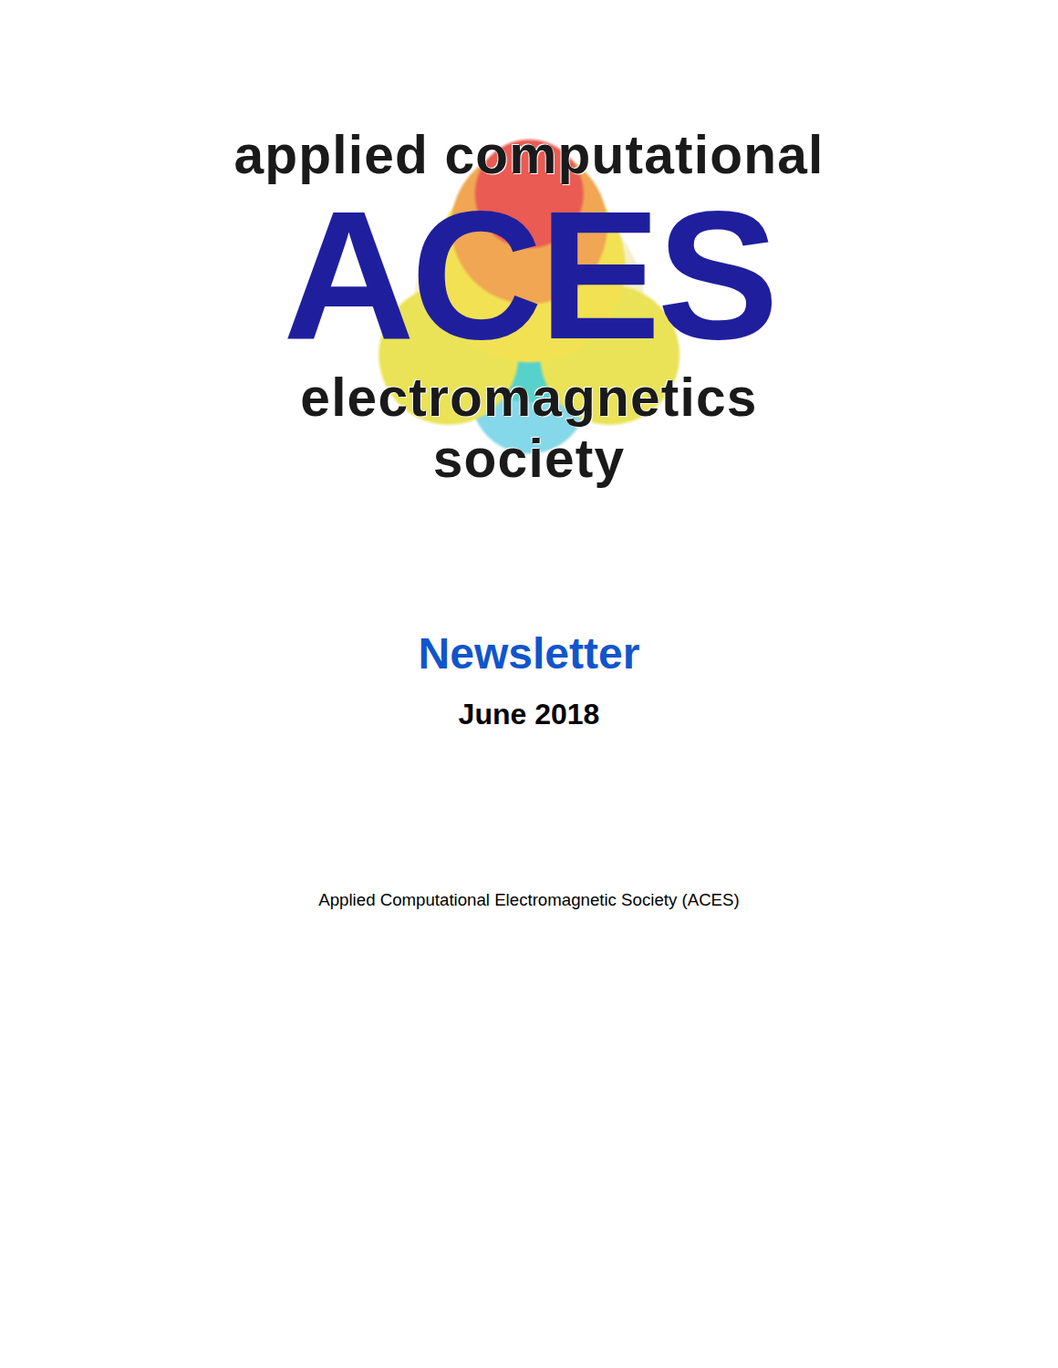applied computational
ACES
electromagnetics society
Newsletter
June 2018
Applied Computational Electromagnetic Society (ACES)